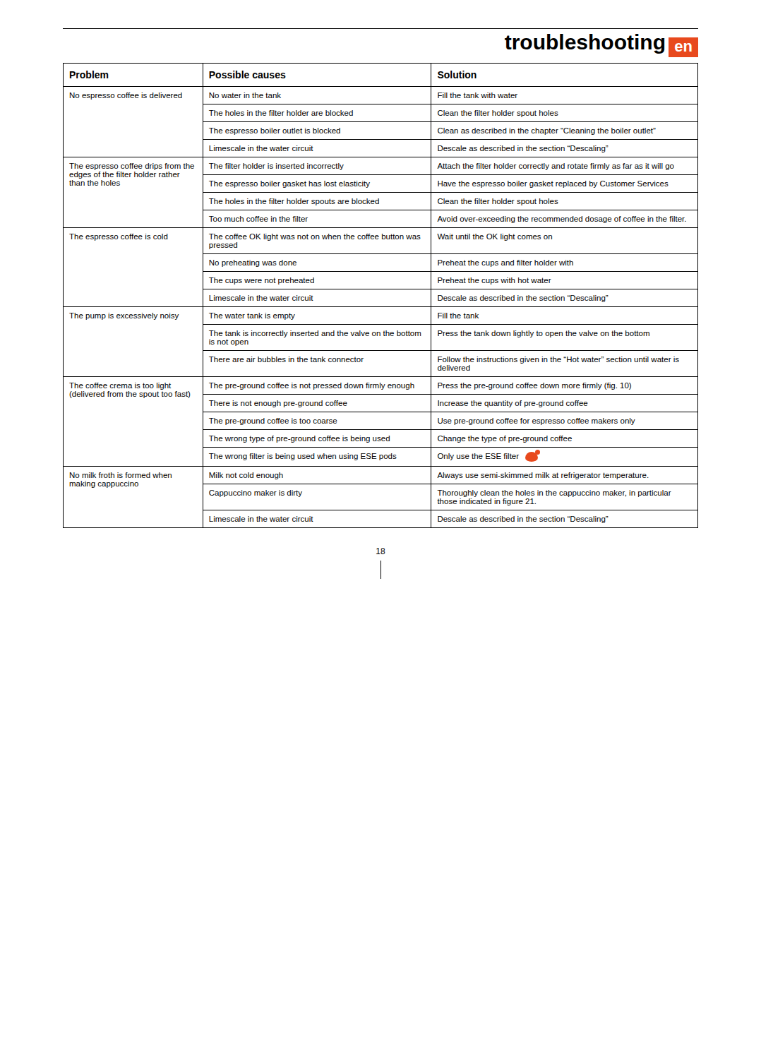troubleshooting
en
| Problem | Possible causes | Solution |
| --- | --- | --- |
| No espresso coffee is delivered | No water in the tank | Fill the tank with water |
| The holes in the filter holder are blocked | Clean the filter holder spout holes |
| The espresso boiler outlet is blocked | Clean as described in the chapter “Cleaning the boiler outlet” |
| Limescale in the water circuit | Descale as described in the section “Descaling” |
| The espresso coffee drips from the edges of the filter holder rather than the holes | The filter holder is inserted incorrectly | Attach the filter holder correctly and rotate firmly as far as it will go |
| The espresso boiler gasket has lost elasticity | Have the espresso boiler gasket replaced by Customer Services |
| The holes in the filter holder spouts are blocked | Clean the filter holder spout holes |
| Too much coffee in the filter | Avoid over-exceeding the recommended dosage of coffee in the filter. |
| The espresso coffee is cold | The coffee OK light was not on when the coffee button was pressed | Wait until the OK light comes on |
| No preheating was done | Preheat the cups and filter holder with |
| The cups were not preheated | Preheat the cups with hot water |
| Limescale in the water circuit | Descale as described in the section “Descaling” |
| The pump is excessively noisy | The water tank is empty | Fill the tank |
| The tank is incorrectly inserted and the valve on the bottom is not open | Press the tank down lightly to open the valve on the bottom |
| There are air bubbles in the tank connector | Follow the instructions given in the “Hot water” section until water is delivered |
| The coffee crema is too light (delivered from the spout too fast) | The pre-ground coffee is not pressed down firmly enough | Press the pre-ground coffee down more firmly (fig. 10) |
| There is not enough pre-ground coffee | Increase the quantity of pre-ground coffee |
| The pre-ground coffee is too coarse | Use pre-ground coffee for espresso coffee makers only |
| The wrong type of pre-ground coffee is being used | Change the type of pre-ground coffee |
| The wrong filter is being used when using ESE pods | Only use the ESE filter |
| No milk froth is formed when making cappuccino | Milk not cold enough | Always use semi-skimmed milk at refrigerator temperature. |
| Cappuccino maker is dirty | Thoroughly clean the holes in the cappuccino maker, in particular those indicated in figure 21. |
| Limescale in the water circuit | Descale as described in the section “Descaling” |
18